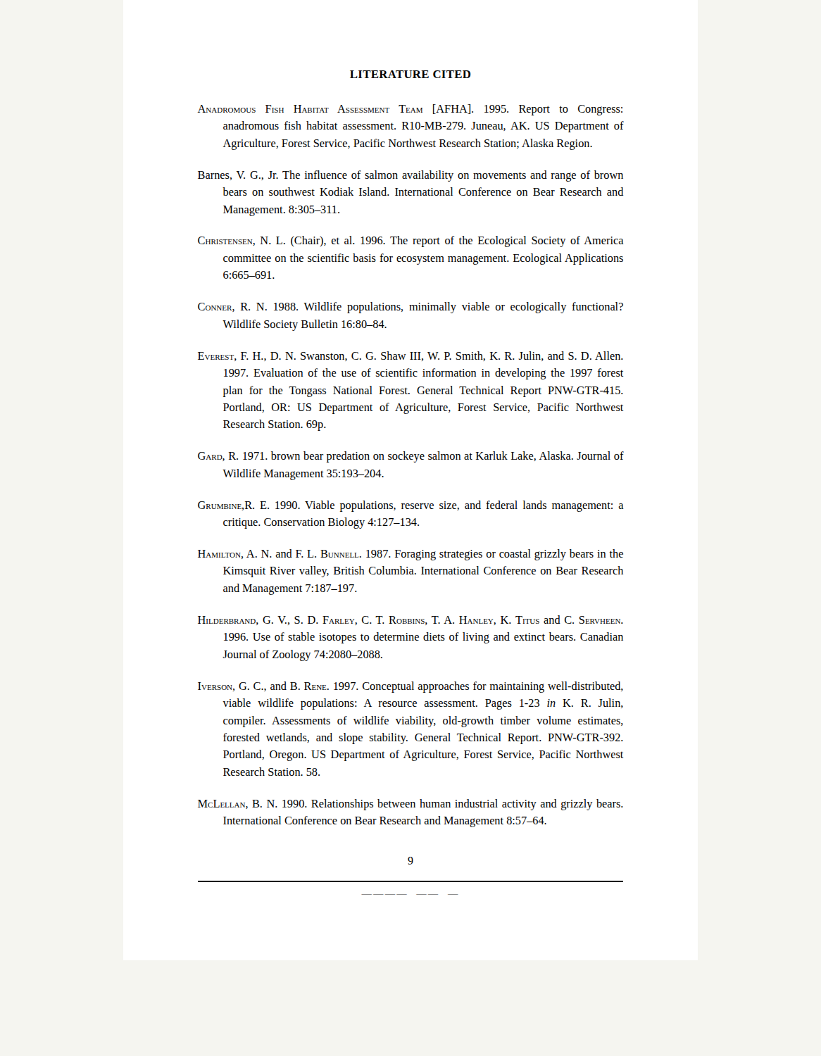Literature Cited
Anadromous Fish Habitat Assessment Team [AFHA]. 1995. Report to Congress: anadromous fish habitat assessment. R10-MB-279. Juneau, AK. US Department of Agriculture, Forest Service, Pacific Northwest Research Station; Alaska Region.
Barnes, V. G., Jr. The influence of salmon availability on movements and range of brown bears on southwest Kodiak Island. International Conference on Bear Research and Management. 8:305–311.
Christensen, N. L. (Chair), et al. 1996. The report of the Ecological Society of America committee on the scientific basis for ecosystem management. Ecological Applications 6:665–691.
Conner, R. N. 1988. Wildlife populations, minimally viable or ecologically functional? Wildlife Society Bulletin 16:80–84.
Everest, F. H., D. N. Swanston, C. G. Shaw III, W. P. Smith, K. R. Julin, and S. D. Allen. 1997. Evaluation of the use of scientific information in developing the 1997 forest plan for the Tongass National Forest. General Technical Report PNW-GTR-415. Portland, OR: US Department of Agriculture, Forest Service, Pacific Northwest Research Station. 69p.
Gard, R. 1971. brown bear predation on sockeye salmon at Karluk Lake, Alaska. Journal of Wildlife Management 35:193–204.
Grumbine,R. E. 1990. Viable populations, reserve size, and federal lands management: a critique. Conservation Biology 4:127–134.
Hamilton, A. N. and F. L. Bunnell. 1987. Foraging strategies or coastal grizzly bears in the Kimsquit River valley, British Columbia. International Conference on Bear Research and Management 7:187–197.
Hilderbrand, G. V., S. D. Farley, C. T. Robbins, T. A. Hanley, K. Titus and C. Servheen. 1996. Use of stable isotopes to determine diets of living and extinct bears. Canadian Journal of Zoology 74:2080–2088.
Iverson, G. C., and B. Rene. 1997. Conceptual approaches for maintaining well-distributed, viable wildlife populations: A resource assessment. Pages 1-23 in K. R. Julin, compiler. Assessments of wildlife viability, old-growth timber volume estimates, forested wetlands, and slope stability. General Technical Report. PNW-GTR-392. Portland, Oregon. US Department of Agriculture, Forest Service, Pacific Northwest Research Station. 58.
McLellan, B. N. 1990. Relationships between human industrial activity and grizzly bears. International Conference on Bear Research and Management 8:57–64.
9
———— —— —